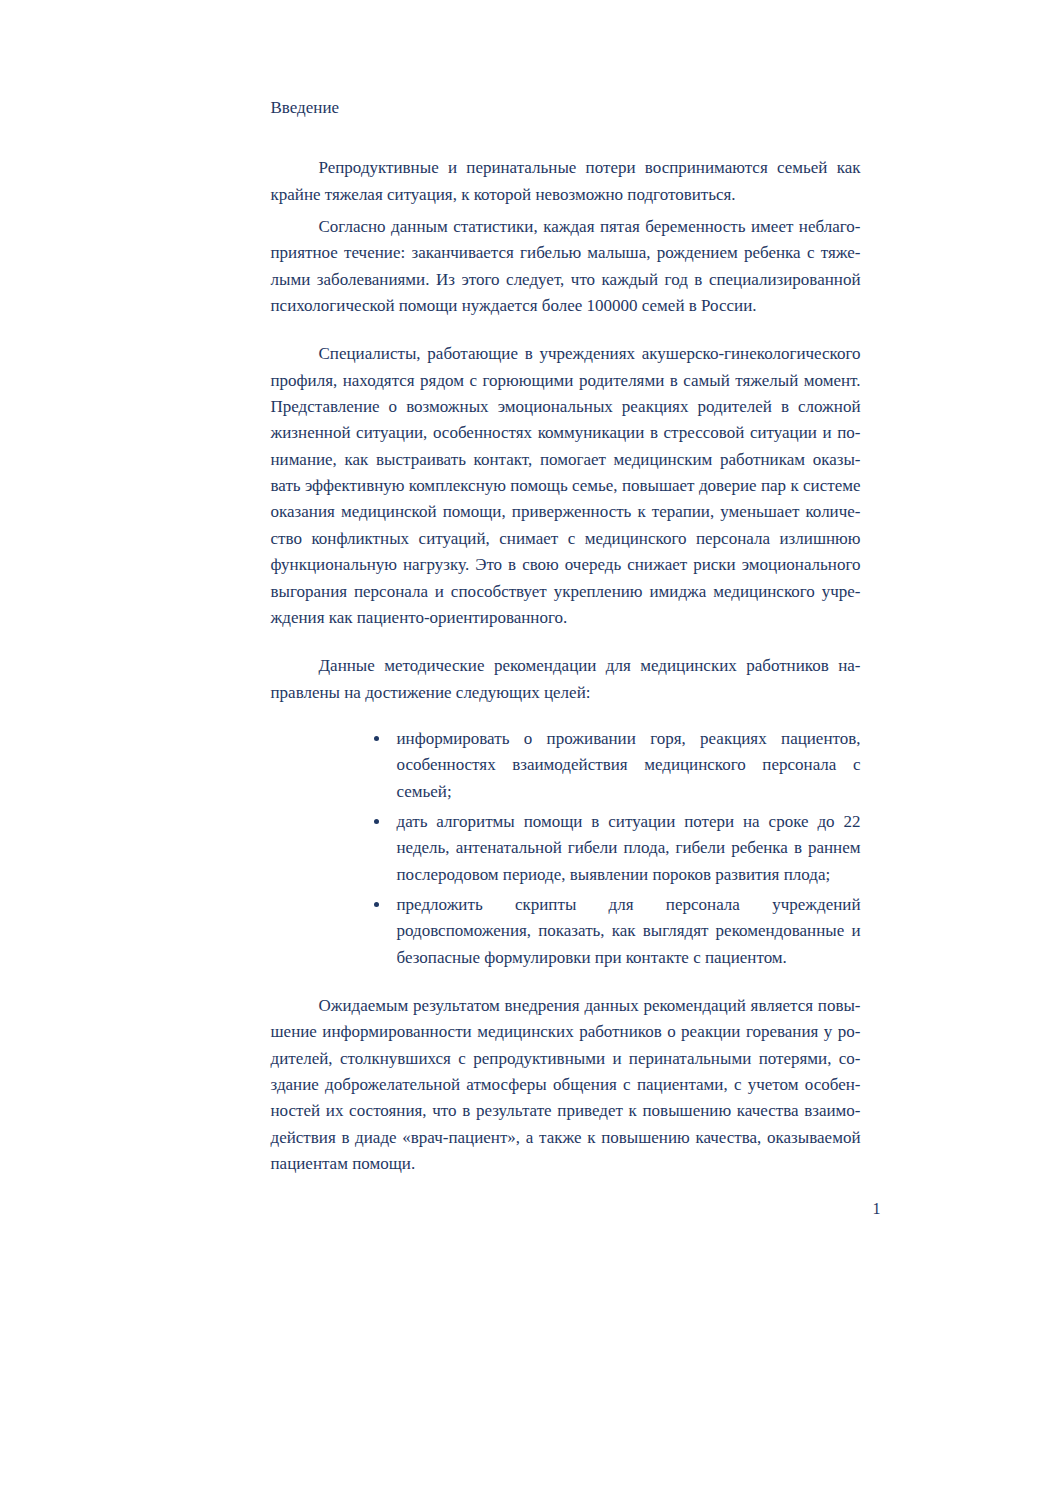Введение
Репродуктивные и перинатальные потери воспринимаются семьей как крайне тяжелая ситуация, к которой невозможно подготовиться.
Согласно данным статистики, каждая пятая беременность имеет неблагоприятное течение: заканчивается гибелью малыша, рождением ребенка с тяжелыми заболеваниями. Из этого следует, что каждый год в специализированной психологической помощи нуждается более 100000 семей в России.
Специалисты, работающие в учреждениях акушерско-гинекологического профиля, находятся рядом с горюющими родителями в самый тяжелый момент. Представление о возможных эмоциональных реакциях родителей в сложной жизненной ситуации, особенностях коммуникации в стрессовой ситуации и понимание, как выстраивать контакт, помогает медицинским работникам оказывать эффективную комплексную помощь семье, повышает доверие пар к системе оказания медицинской помощи, приверженность к терапии, уменьшает количество конфликтных ситуаций, снимает с медицинского персонала излишнюю функциональную нагрузку. Это в свою очередь снижает риски эмоционального выгорания персонала и способствует укреплению имиджа медицинского учреждения как пациенто-ориентированного.
Данные методические рекомендации для медицинских работников направлены на достижение следующих целей:
информировать о проживании горя, реакциях пациентов, особенностях взаимодействия медицинского персонала с семьей;
дать алгоритмы помощи в ситуации потери на сроке до 22 недель, антенатальной гибели плода, гибели ребенка в раннем послеродовом периоде, выявлении пороков развития плода;
предложить скрипты для персонала учреждений родовспоможения, показать, как выглядят рекомендованные и безопасные формулировки при контакте с пациентом.
Ожидаемым результатом внедрения данных рекомендаций является повышение информированности медицинских работников о реакции горевания у родителей, столкнувшихся с репродуктивными и перинатальными потерями, создание доброжелательной атмосферы общения с пациентами, с учетом особенностей их состояния, что в результате приведет к повышению качества взаимодействия в диаде «врач-пациент», а также к повышению качества, оказываемой пациентам помощи.
1